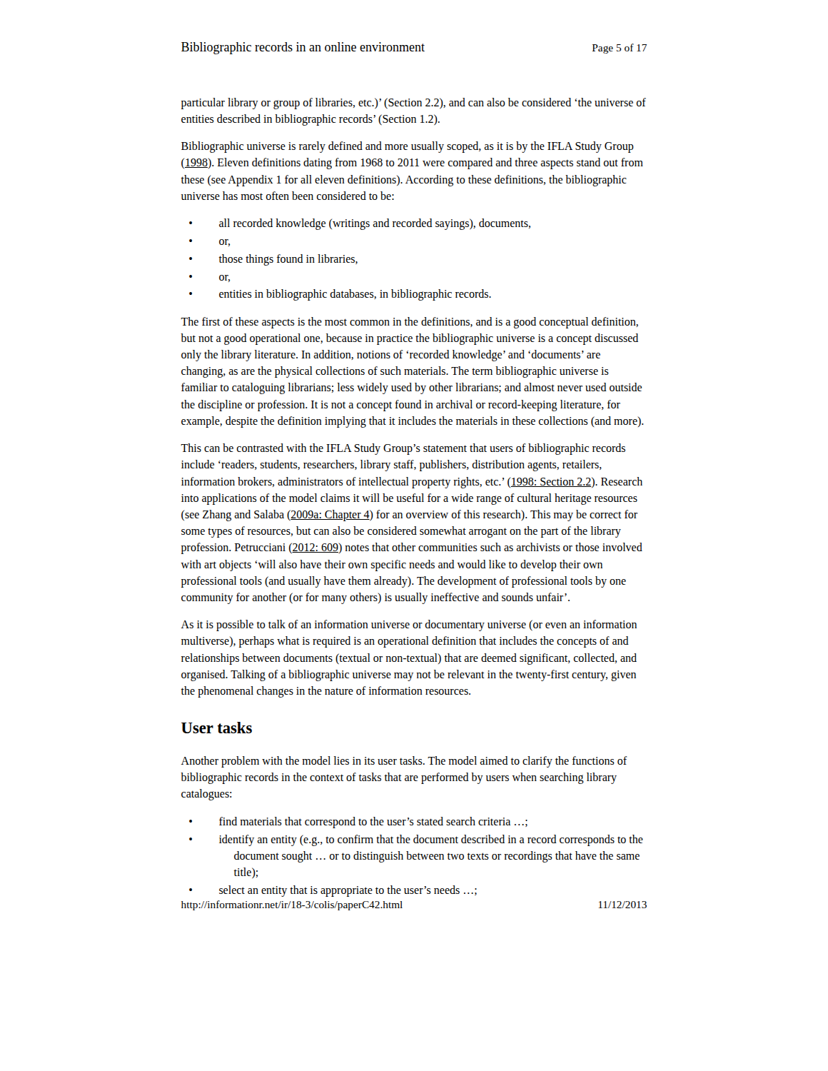Bibliographic records in an online environment Page 5 of 17
particular library or group of libraries, etc.)’ (Section 2.2), and can also be considered ‘the universe of entities described in bibliographic records’ (Section 1.2).
Bibliographic universe is rarely defined and more usually scoped, as it is by the IFLA Study Group (1998). Eleven definitions dating from 1968 to 2011 were compared and three aspects stand out from these (see Appendix 1 for all eleven definitions). According to these definitions, the bibliographic universe has most often been considered to be:
all recorded knowledge (writings and recorded sayings), documents,
or,
those things found in libraries,
or,
entities in bibliographic databases, in bibliographic records.
The first of these aspects is the most common in the definitions, and is a good conceptual definition, but not a good operational one, because in practice the bibliographic universe is a concept discussed only the library literature. In addition, notions of ‘recorded knowledge’ and ‘documents’ are changing, as are the physical collections of such materials. The term bibliographic universe is familiar to cataloguing librarians; less widely used by other librarians; and almost never used outside the discipline or profession. It is not a concept found in archival or record-keeping literature, for example, despite the definition implying that it includes the materials in these collections (and more).
This can be contrasted with the IFLA Study Group’s statement that users of bibliographic records include ‘readers, students, researchers, library staff, publishers, distribution agents, retailers, information brokers, administrators of intellectual property rights, etc.’ (1998: Section 2.2). Research into applications of the model claims it will be useful for a wide range of cultural heritage resources (see Zhang and Salaba (2009a: Chapter 4) for an overview of this research). This may be correct for some types of resources, but can also be considered somewhat arrogant on the part of the library profession. Petrucciani (2012: 609) notes that other communities such as archivists or those involved with art objects ‘will also have their own specific needs and would like to develop their own professional tools (and usually have them already). The development of professional tools by one community for another (or for many others) is usually ineffective and sounds unfair’.
As it is possible to talk of an information universe or documentary universe (or even an information multiverse), perhaps what is required is an operational definition that includes the concepts of and relationships between documents (textual or non-textual) that are deemed significant, collected, and organised. Talking of a bibliographic universe may not be relevant in the twenty-first century, given the phenomenal changes in the nature of information resources.
User tasks
Another problem with the model lies in its user tasks. The model aimed to clarify the functions of bibliographic records in the context of tasks that are performed by users when searching library catalogues:
find materials that correspond to the user’s stated search criteria …;
identify an entity (e.g., to confirm that the document described in a record corresponds to the document sought … or to distinguish between two texts or recordings that have the same title);
select an entity that is appropriate to the user’s needs …;
http://informationr.net/ir/18-3/colis/paperC42.html 11/12/2013